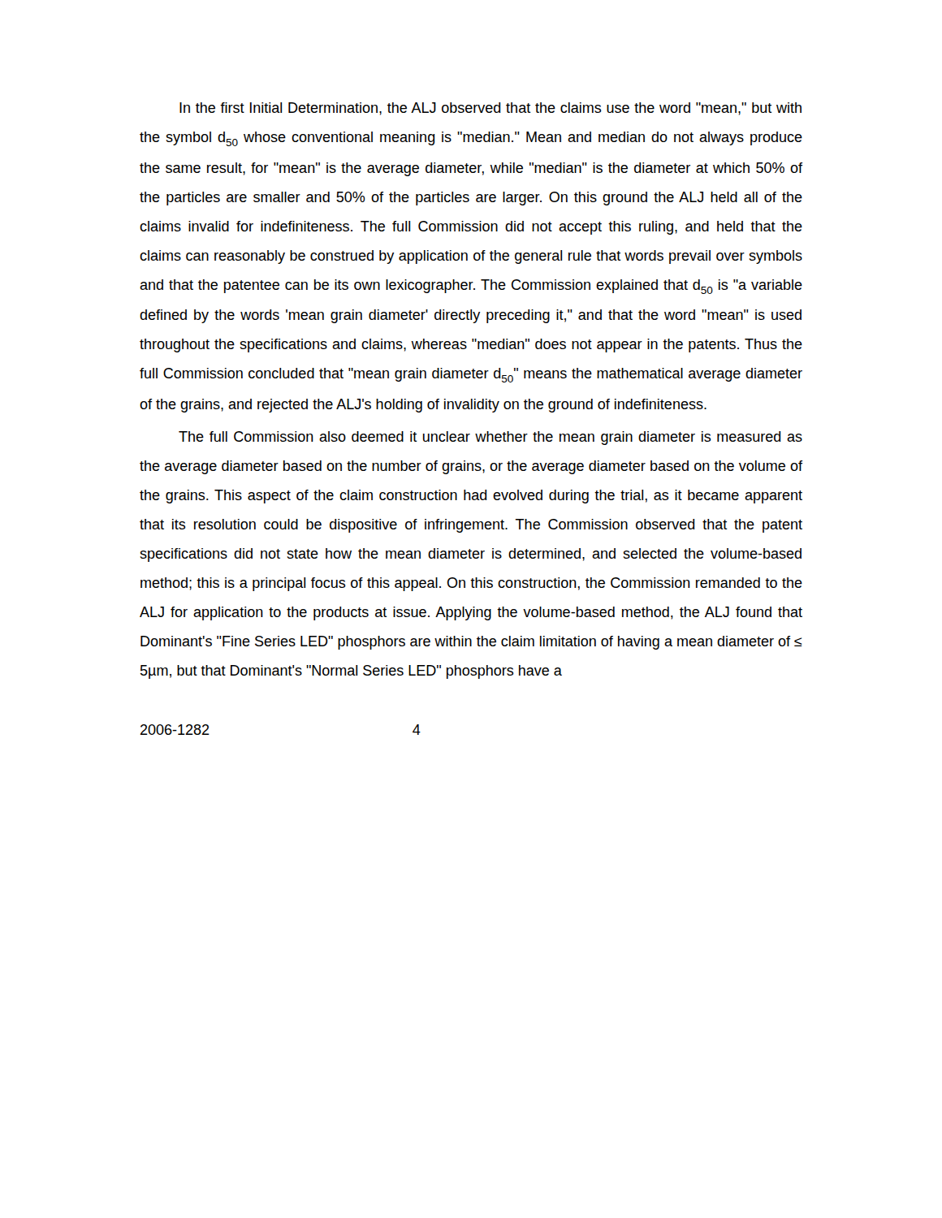In the first Initial Determination, the ALJ observed that the claims use the word "mean," but with the symbol d50 whose conventional meaning is "median." Mean and median do not always produce the same result, for "mean" is the average diameter, while "median" is the diameter at which 50% of the particles are smaller and 50% of the particles are larger. On this ground the ALJ held all of the claims invalid for indefiniteness. The full Commission did not accept this ruling, and held that the claims can reasonably be construed by application of the general rule that words prevail over symbols and that the patentee can be its own lexicographer. The Commission explained that d50 is "a variable defined by the words 'mean grain diameter' directly preceding it," and that the word "mean" is used throughout the specifications and claims, whereas "median" does not appear in the patents. Thus the full Commission concluded that "mean grain diameter d50" means the mathematical average diameter of the grains, and rejected the ALJ's holding of invalidity on the ground of indefiniteness.
The full Commission also deemed it unclear whether the mean grain diameter is measured as the average diameter based on the number of grains, or the average diameter based on the volume of the grains. This aspect of the claim construction had evolved during the trial, as it became apparent that its resolution could be dispositive of infringement. The Commission observed that the patent specifications did not state how the mean diameter is determined, and selected the volume-based method; this is a principal focus of this appeal. On this construction, the Commission remanded to the ALJ for application to the products at issue. Applying the volume-based method, the ALJ found that Dominant's "Fine Series LED" phosphors are within the claim limitation of having a mean diameter of ≤ 5µm, but that Dominant's "Normal Series LED" phosphors have a
2006-1282 4